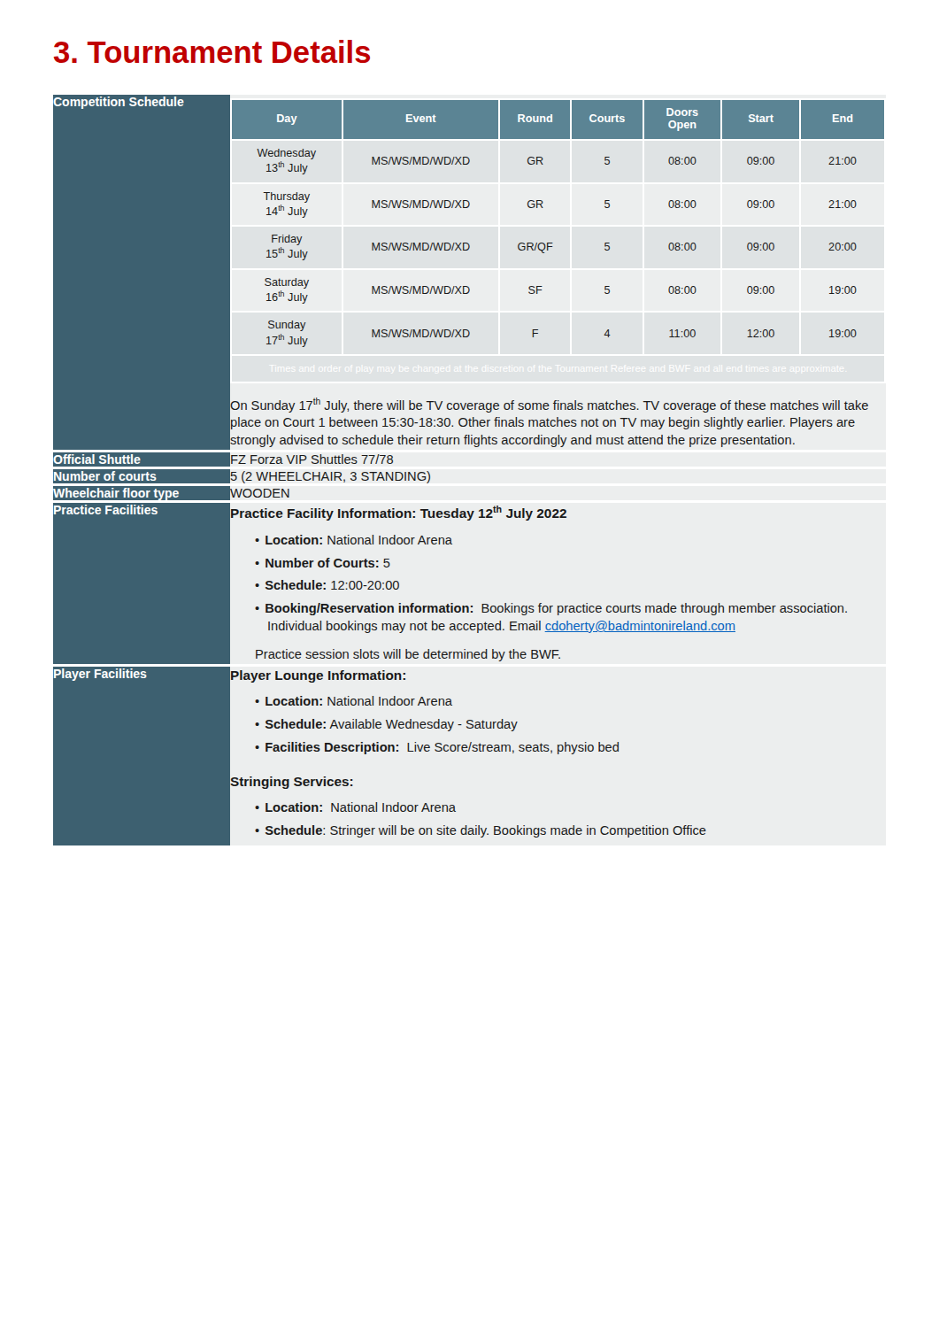3. Tournament Details
| Competition Schedule | / Day / Event / Round / Courts / Doors Open / Start / End / / --- / --- / --- / --- / --- / --- / --- / / Wednesday 13 th July / MS/WS/MD/WD/XD / GR / 5 / 08:00 / 09:00 / 21:00 / / Thursday 14 th July / MS/WS/MD/WD/XD / GR / 5 / 08:00 / 09:00 / 21:00 / / Friday 15 th July / MS/WS/MD/WD/XD / GR/QF / 5 / 08:00 / 09:00 / 20:00 / / Saturday 16 th July / MS/WS/MD/WD/XD / SF / 5 / 08:00 / 09:00 / 19:00 / / Sunday 17 th July / MS/WS/MD/WD/XD / F / 4 / 11:00 / 12:00 / 19:00 / / Times and order of play may be changed at the discretion of the Tournament Referee and BWF and all end times are approximate. / On Sunday 17 th July, there will be TV coverage of some finals matches. TV coverage of these matches will take place on Court 1 between 15:30-18:30. Other finals matches not on TV may begin slightly earlier. Players are strongly advised to schedule their return flights accordingly and must attend the prize presentation. |
| Official Shuttle | FZ Forza VIP Shuttles 77/78 |
| Number of courts | 5 (2 WHEELCHAIR, 3 STANDING) |
| Wheelchair floor type | WOODEN |
| Practice Facilities | Practice Facility Information: Tuesday 12 th July 2022 Location: National Indoor Arena Number of Courts: 5 Schedule: 12:00-20:00 Booking/Reservation information: Bookings for practice courts made through member association. Individual bookings may not be accepted. Email cdoherty@badmintonireland.com Practice session slots will be determined by the BWF. |
| Player Facilities | Player Lounge Information: Location: National Indoor Arena Schedule: Available Wednesday - Saturday Facilities Description: Live Score/stream, seats, physio bed Stringing Services: Location: National Indoor Arena Schedule : Stringer will be on site daily. Bookings made in Competition Office |